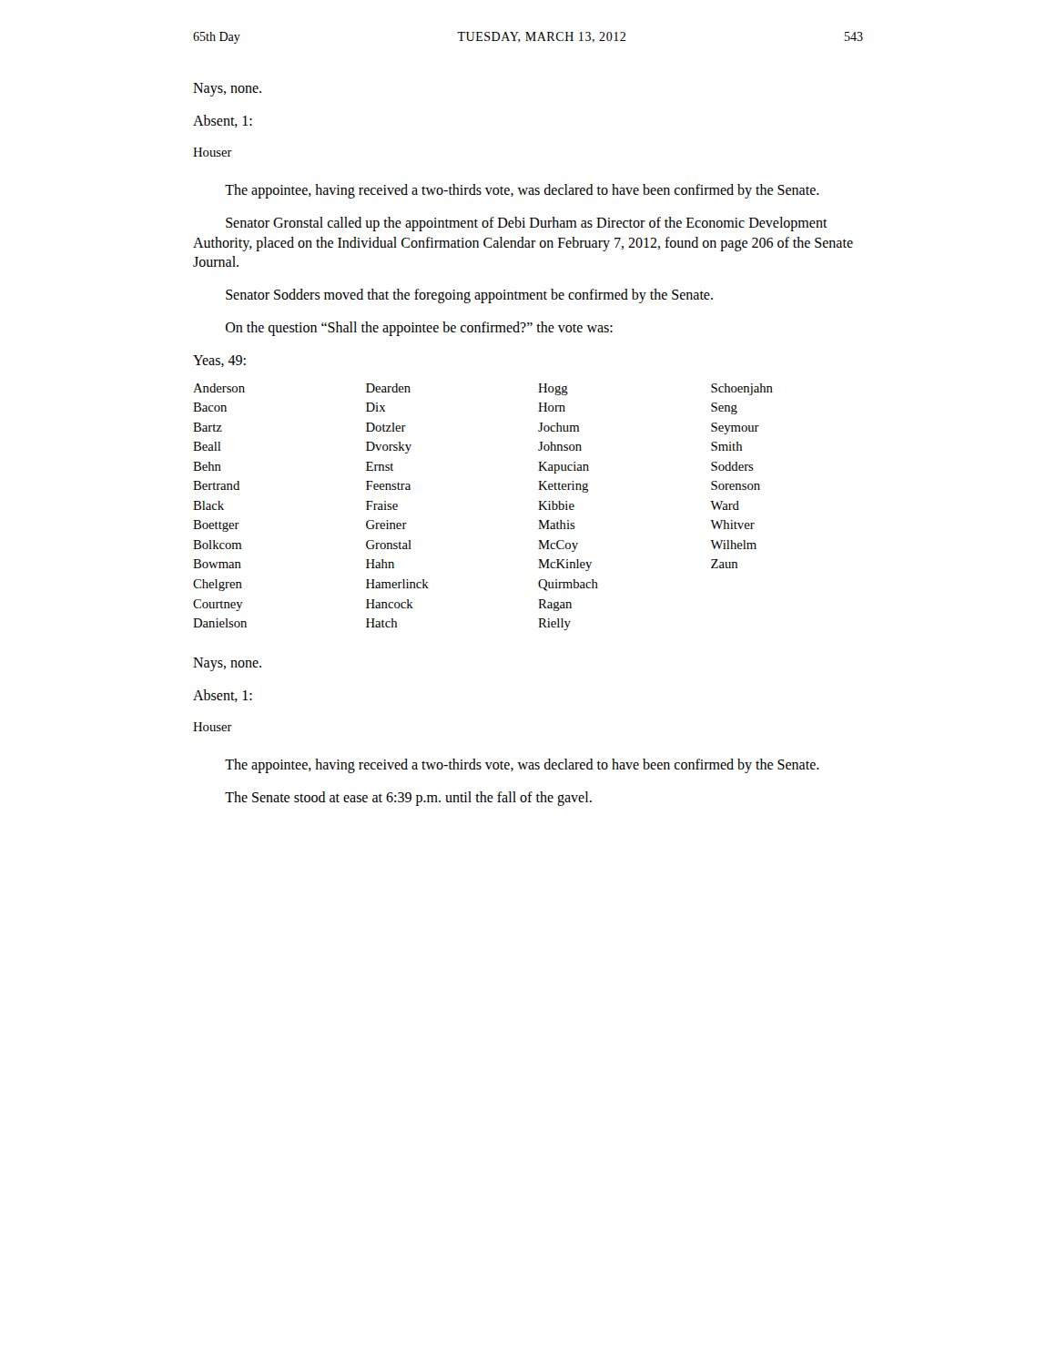65th Day TUESDAY, MARCH 13, 2012 543
Nays, none.
Absent, 1:
Houser
The appointee, having received a two-thirds vote, was declared to have been confirmed by the Senate.
Senator Gronstal called up the appointment of Debi Durham as Director of the Economic Development Authority, placed on the Individual Confirmation Calendar on February 7, 2012, found on page 206 of the Senate Journal.
Senator Sodders moved that the foregoing appointment be confirmed by the Senate.
On the question “Shall the appointee be confirmed?” the vote was:
Yeas, 49:
Anderson
Bacon
Bartz
Beall
Behn
Bertrand
Black
Boettger
Bolkcom
Bowman
Chelgren
Courtney
Danielson
Dearden
Dix
Dotzler
Dvorsky
Ernst
Feenstra
Fraise
Greiner
Gronstal
Hahn
Hamerlinck
Hancock
Hatch
Hogg
Horn
Jochum
Johnson
Kapucian
Kettering
Kibbie
Mathis
McCoy
McKinley
Quirmbach
Ragan
Rielly
Schoenjahn
Seng
Seymour
Smith
Sodders
Sorenson
Ward
Whitver
Wilhelm
Zaun
Nays, none.
Absent, 1:
Houser
The appointee, having received a two-thirds vote, was declared to have been confirmed by the Senate.
The Senate stood at ease at 6:39 p.m. until the fall of the gavel.